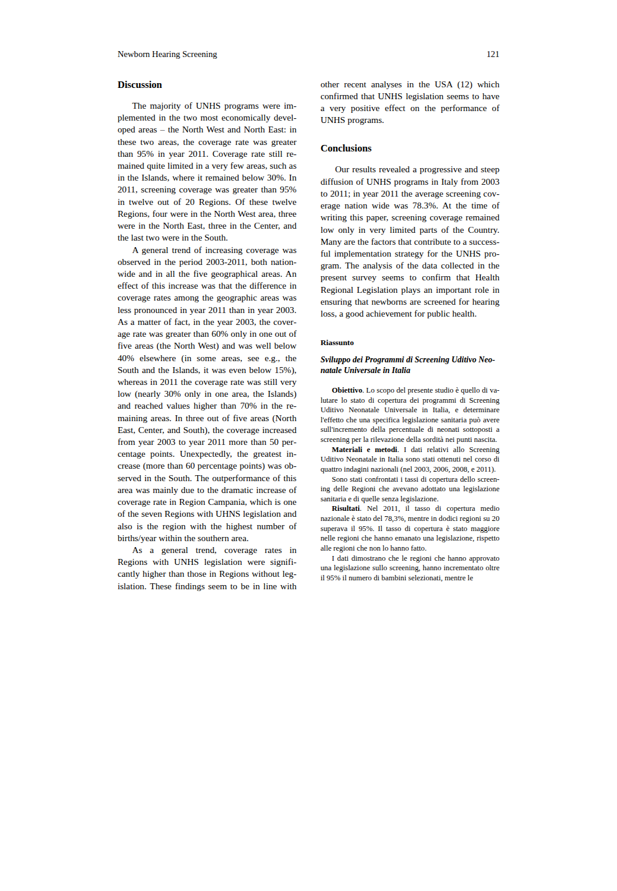Newborn Hearing Screening 121
Discussion
The majority of UNHS programs were implemented in the two most economically developed areas – the North West and North East: in these two areas, the coverage rate was greater than 95% in year 2011. Coverage rate still remained quite limited in a very few areas, such as in the Islands, where it remained below 30%. In 2011, screening coverage was greater than 95% in twelve out of 20 Regions. Of these twelve Regions, four were in the North West area, three were in the North East, three in the Center, and the last two were in the South.
A general trend of increasing coverage was observed in the period 2003-2011, both nationwide and in all the five geographical areas. An effect of this increase was that the difference in coverage rates among the geographic areas was less pronounced in year 2011 than in year 2003. As a matter of fact, in the year 2003, the coverage rate was greater than 60% only in one out of five areas (the North West) and was well below 40% elsewhere (in some areas, see e.g., the South and the Islands, it was even below 15%), whereas in 2011 the coverage rate was still very low (nearly 30% only in one area, the Islands) and reached values higher than 70% in the remaining areas. In three out of five areas (North East, Center, and South), the coverage increased from year 2003 to year 2011 more than 50 percentage points. Unexpectedly, the greatest increase (more than 60 percentage points) was observed in the South. The outperformance of this area was mainly due to the dramatic increase of coverage rate in Region Campania, which is one of the seven Regions with UHNS legislation and also is the region with the highest number of births/year within the southern area.
As a general trend, coverage rates in Regions with UNHS legislation were significantly higher than those in Regions without legislation. These findings seem to be in line with other recent analyses in the USA (12) which confirmed that UNHS legislation seems to have a very positive effect on the performance of UNHS programs.
Conclusions
Our results revealed a progressive and steep diffusion of UNHS programs in Italy from 2003 to 2011; in year 2011 the average screening coverage nation wide was 78.3%. At the time of writing this paper, screening coverage remained low only in very limited parts of the Country. Many are the factors that contribute to a successful implementation strategy for the UNHS program. The analysis of the data collected in the present survey seems to confirm that Health Regional Legislation plays an important role in ensuring that newborns are screened for hearing loss, a good achievement for public health.
Riassunto
Sviluppo dei Programmi di Screening Uditivo Neo-
natale Universale in Italia
Obiettivo. Lo scopo del presente studio è quello di valutare lo stato di copertura dei programmi di Screening Uditivo Neonatale Universale in Italia, e determinare l'effetto che una specifica legislazione sanitaria può avere sull'incremento della percentuale di neonati sottoposti a screening per la rilevazione della sordità nei punti nascita.
Materiali e metodi. I dati relativi allo Screening Uditivo Neonatale in Italia sono stati ottenuti nel corso di quattro indagini nazionali (nel 2003, 2006, 2008, e 2011).
Sono stati confrontati i tassi di copertura dello screening delle Regioni che avevano adottato una legislazione sanitaria e di quelle senza legislazione.
Risultati. Nel 2011, il tasso di copertura medio nazionale è stato del 78,3%, mentre in dodici regioni su 20 superava il 95%. Il tasso di copertura è stato maggiore nelle regioni che hanno emanato una legislazione, rispetto alle regioni che non lo hanno fatto.
I dati dimostrano che le regioni che hanno approvato una legislazione sullo screening, hanno incrementato oltre il 95% il numero di bambini selezionati, mentre le